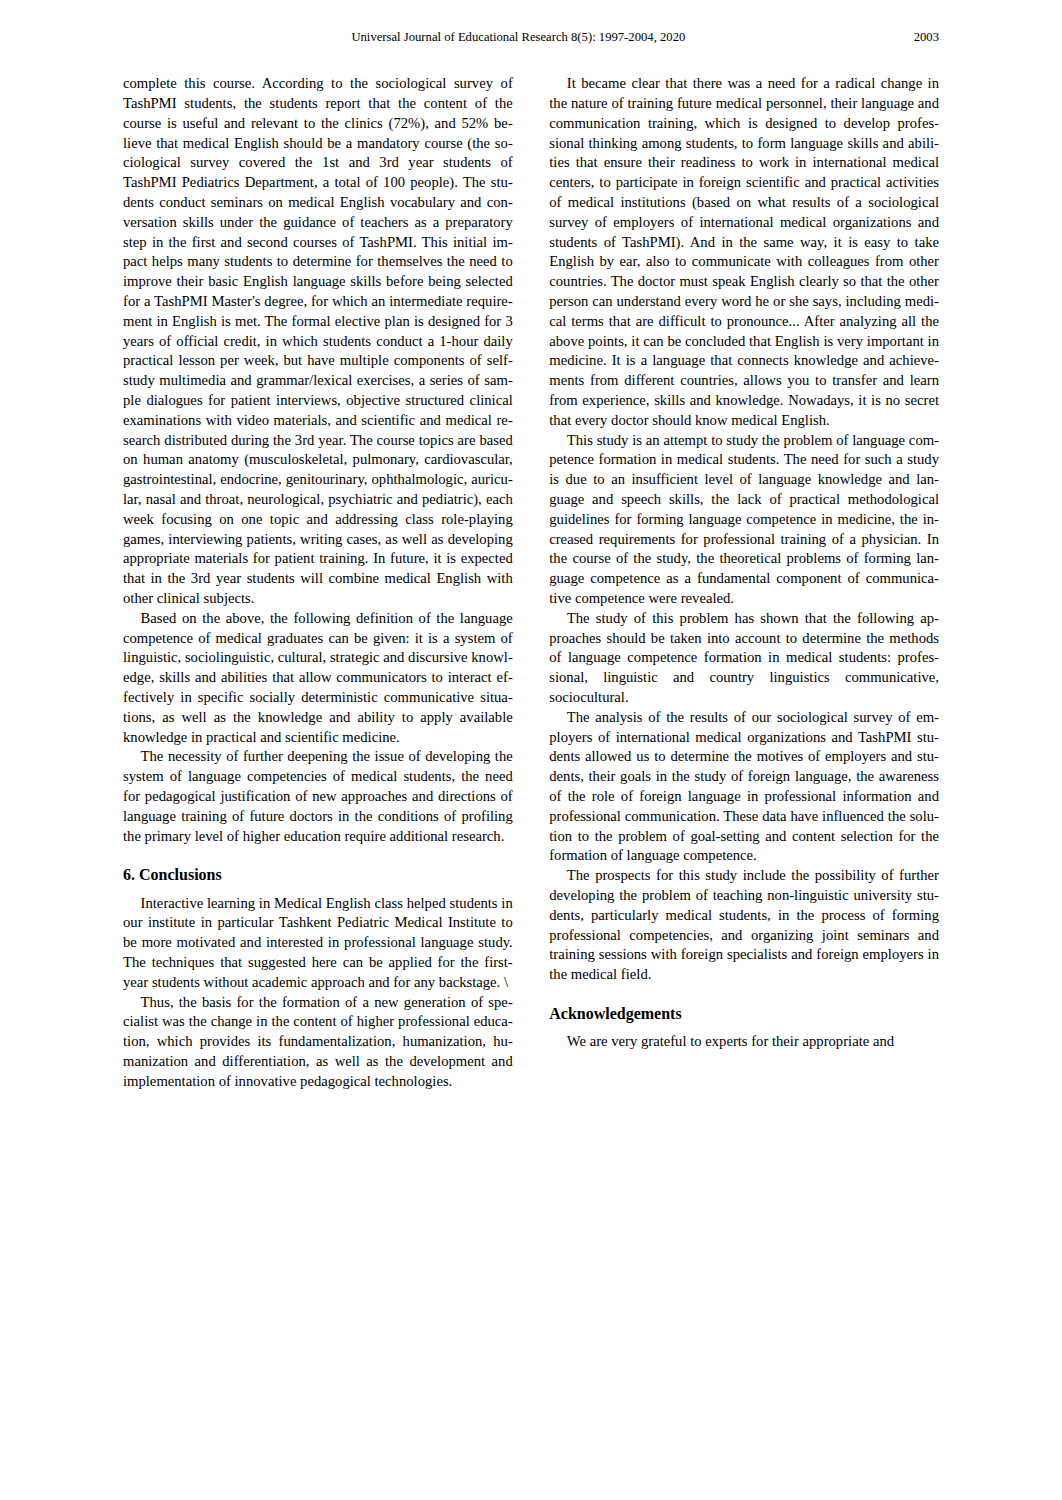Universal Journal of Educational Research 8(5): 1997-2004, 2020 2003
complete this course. According to the sociological survey of TashPMI students, the students report that the content of the course is useful and relevant to the clinics (72%), and 52% believe that medical English should be a mandatory course (the sociological survey covered the 1st and 3rd year students of TashPMI Pediatrics Department, a total of 100 people). The students conduct seminars on medical English vocabulary and conversation skills under the guidance of teachers as a preparatory step in the first and second courses of TashPMI. This initial impact helps many students to determine for themselves the need to improve their basic English language skills before being selected for a TashPMI Master's degree, for which an intermediate requirement in English is met. The formal elective plan is designed for 3 years of official credit, in which students conduct a 1-hour daily practical lesson per week, but have multiple components of self-study multimedia and grammar/lexical exercises, a series of sample dialogues for patient interviews, objective structured clinical examinations with video materials, and scientific and medical research distributed during the 3rd year. The course topics are based on human anatomy (musculoskeletal, pulmonary, cardiovascular, gastrointestinal, endocrine, genitourinary, ophthalmologic, auricular, nasal and throat, neurological, psychiatric and pediatric), each week focusing on one topic and addressing class role-playing games, interviewing patients, writing cases, as well as developing appropriate materials for patient training. In future, it is expected that in the 3rd year students will combine medical English with other clinical subjects.
Based on the above, the following definition of the language competence of medical graduates can be given: it is a system of linguistic, sociolinguistic, cultural, strategic and discursive knowledge, skills and abilities that allow communicators to interact effectively in specific socially deterministic communicative situations, as well as the knowledge and ability to apply available knowledge in practical and scientific medicine.
The necessity of further deepening the issue of developing the system of language competencies of medical students, the need for pedagogical justification of new approaches and directions of language training of future doctors in the conditions of profiling the primary level of higher education require additional research.
6. Conclusions
Interactive learning in Medical English class helped students in our institute in particular Tashkent Pediatric Medical Institute to be more motivated and interested in professional language study. The techniques that suggested here can be applied for the first-year students without academic approach and for any backstage. \
Thus, the basis for the formation of a new generation of specialist was the change in the content of higher professional education, which provides its fundamentalization, humanization, humanization and differentiation, as well as the development and implementation of innovative pedagogical technologies.
It became clear that there was a need for a radical change in the nature of training future medical personnel, their language and communication training, which is designed to develop professional thinking among students, to form language skills and abilities that ensure their readiness to work in international medical centers, to participate in foreign scientific and practical activities of medical institutions (based on what results of a sociological survey of employers of international medical organizations and students of TashPMI). And in the same way, it is easy to take English by ear, also to communicate with colleagues from other countries. The doctor must speak English clearly so that the other person can understand every word he or she says, including medical terms that are difficult to pronounce... After analyzing all the above points, it can be concluded that English is very important in medicine. It is a language that connects knowledge and achievements from different countries, allows you to transfer and learn from experience, skills and knowledge. Nowadays, it is no secret that every doctor should know medical English.
This study is an attempt to study the problem of language competence formation in medical students. The need for such a study is due to an insufficient level of language knowledge and language and speech skills, the lack of practical methodological guidelines for forming language competence in medicine, the increased requirements for professional training of a physician. In the course of the study, the theoretical problems of forming language competence as a fundamental component of communicative competence were revealed.
The study of this problem has shown that the following approaches should be taken into account to determine the methods of language competence formation in medical students: professional, linguistic and country linguistics communicative, sociocultural.
The analysis of the results of our sociological survey of employers of international medical organizations and TashPMI students allowed us to determine the motives of employers and students, their goals in the study of foreign language, the awareness of the role of foreign language in professional information and professional communication. These data have influenced the solution to the problem of goal-setting and content selection for the formation of language competence.
The prospects for this study include the possibility of further developing the problem of teaching non-linguistic university students, particularly medical students, in the process of forming professional competencies, and organizing joint seminars and training sessions with foreign specialists and foreign employers in the medical field.
Acknowledgements
We are very grateful to experts for their appropriate and